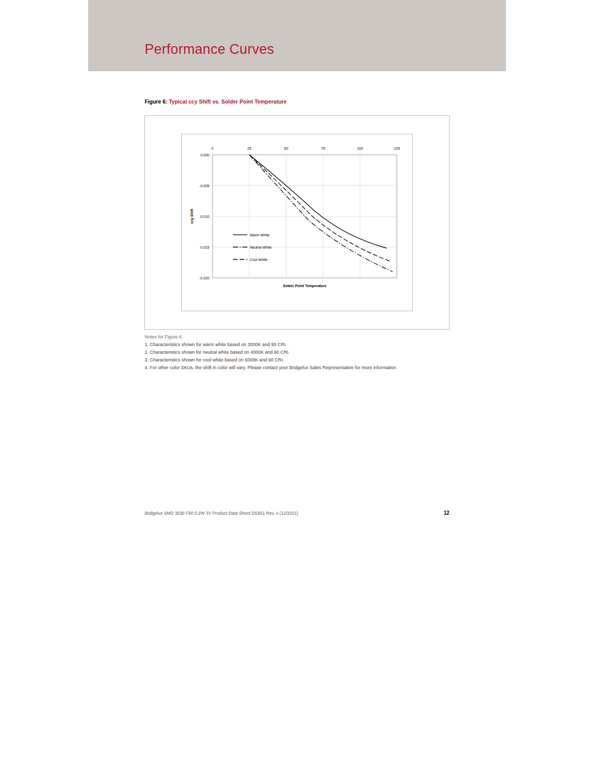Performance Curves
Figure 6: Typical ccy Shift vs. Solder Point Temperature
0 25 50 75 100 125 0.000 -0.005 -0.010 -0.015 -0.020 ccy Shift Solder Point Temperature Warm White Neutral White Cool White
Notes for Figure 6:
1. Characteristics shown for warm white based on 3000K and 90 CRI.
2. Characteristics shown for neutral white based on 4000K and 90 CRI.
3. Characteristics shown for cool white based on 5000K and 90 CRI.
4. For other color SKUs, the shift in color will vary. Please contact your Bridgelux Sales Representative for more information
Bridgelux SMD 3030 F90 0.2W 3V Product Data Sheet DS651 Rev. A (12/2021) 12